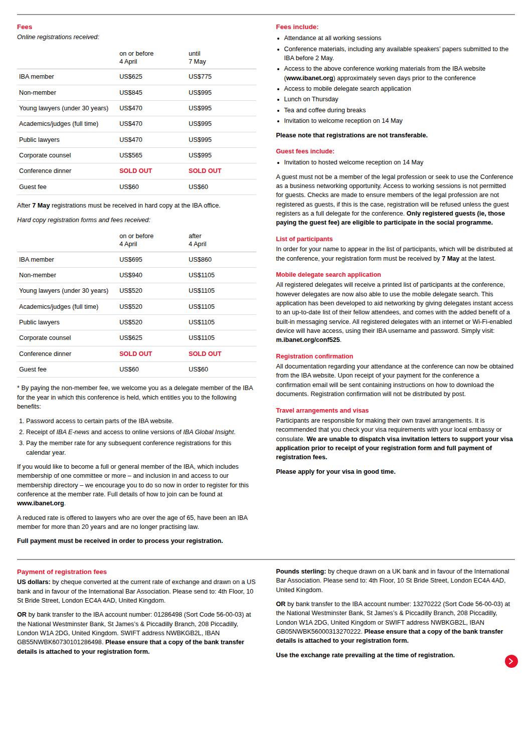Fees
Online registrations received:
| | on or before 4 April | until 7 May |
| --- | --- | --- |
| IBA member | US$625 | US$775 |
| Non-member | US$845 | US$995 |
| Young lawyers (under 30 years) | US$470 | US$995 |
| Academics/judges (full time) | US$470 | US$995 |
| Public lawyers | US$470 | US$995 |
| Corporate counsel | US$565 | US$995 |
| Conference dinner | SOLD OUT | SOLD OUT |
| Guest fee | US$60 | US$60 |
After 7 May registrations must be received in hard copy at the IBA office.
Hard copy registration forms and fees received:
| | on or before 4 April | after 4 April |
| --- | --- | --- |
| IBA member | US$695 | US$860 |
| Non-member | US$940 | US$1105 |
| Young lawyers (under 30 years) | US$520 | US$1105 |
| Academics/judges (full time) | US$520 | US$1105 |
| Public lawyers | US$520 | US$1105 |
| Corporate counsel | US$625 | US$1105 |
| Conference dinner | SOLD OUT | SOLD OUT |
| Guest fee | US$60 | US$60 |
* By paying the non-member fee, we welcome you as a delegate member of the IBA for the year in which this conference is held, which entitles you to the following benefits:
Password access to certain parts of the IBA website.
Receipt of IBA E-news and access to online versions of IBA Global Insight.
Pay the member rate for any subsequent conference registrations for this calendar year.
If you would like to become a full or general member of the IBA, which includes membership of one committee or more – and inclusion in and access to our membership directory – we encourage you to do so now in order to register for this conference at the member rate. Full details of how to join can be found at www.ibanet.org.
A reduced rate is offered to lawyers who are over the age of 65, have been an IBA member for more than 20 years and are no longer practising law.
Full payment must be received in order to process your registration.
Fees include:
Attendance at all working sessions
Conference materials, including any available speakers’ papers submitted to the IBA before 2 May.
Access to the above conference working materials from the IBA website (www.ibanet.org) approximately seven days prior to the conference
Access to mobile delegate search application
Lunch on Thursday
Tea and coffee during breaks
Invitation to welcome reception on 14 May
Please note that registrations are not transferable.
Guest fees include:
Invitation to hosted welcome reception on 14 May
A guest must not be a member of the legal profession or seek to use the Conference as a business networking opportunity. Access to working sessions is not permitted for guests. Checks are made to ensure members of the legal profession are not registered as guests, if this is the case, registration will be refused unless the guest registers as a full delegate for the conference. Only registered guests (ie, those paying the guest fee) are eligible to participate in the social programme.
List of participants
In order for your name to appear in the list of participants, which will be distributed at the conference, your registration form must be received by 7 May at the latest.
Mobile delegate search application
All registered delegates will receive a printed list of participants at the conference, however delegates are now also able to use the mobile delegate search. This application has been developed to aid networking by giving delegates instant access to an up-to-date list of their fellow attendees, and comes with the added benefit of a built-in messaging service. All registered delegates with an internet or Wi-Fi-enabled device will have access, using their IBA username and password. Simply visit: m.ibanet.org/conf525.
Registration confirmation
All documentation regarding your attendance at the conference can now be obtained from the IBA website. Upon receipt of your payment for the conference a confirmation email will be sent containing instructions on how to download the documents. Registration confirmation will not be distributed by post.
Travel arrangements and visas
Participants are responsible for making their own travel arrangements. It is recommended that you check your visa requirements with your local embassy or consulate. We are unable to dispatch visa invitation letters to support your visa application prior to receipt of your registration form and full payment of registration fees.
Please apply for your visa in good time.
Payment of registration fees
US dollars: by cheque converted at the current rate of exchange and drawn on a US bank and in favour of the International Bar Association. Please send to: 4th Floor, 10 St Bride Street, London EC4A 4AD, United Kingdom.
OR by bank transfer to the IBA account number: 01286498 (Sort Code 56-00-03) at the National Westminster Bank, St James’s & Piccadilly Branch, 208 Piccadilly, London W1A 2DG, United Kingdom. SWIFT address NWBKGB2L, IBAN GB55NWBK60730101286498. Please ensure that a copy of the bank transfer details is attached to your registration form.
Pounds sterling: by cheque drawn on a UK bank and in favour of the International Bar Association. Please send to: 4th Floor, 10 St Bride Street, London EC4A 4AD, United Kingdom.
OR by bank transfer to the IBA account number: 13270222 (Sort Code 56-00-03) at the National Westminster Bank, St James’s & Piccadilly Branch, 208 Piccadilly, London W1A 2DG, United Kingdom or SWIFT address NWBKGB2L, IBAN GB05NWBK56000313270222. Please ensure that a copy of the bank transfer details is attached to your registration form.
Use the exchange rate prevailing at the time of registration.